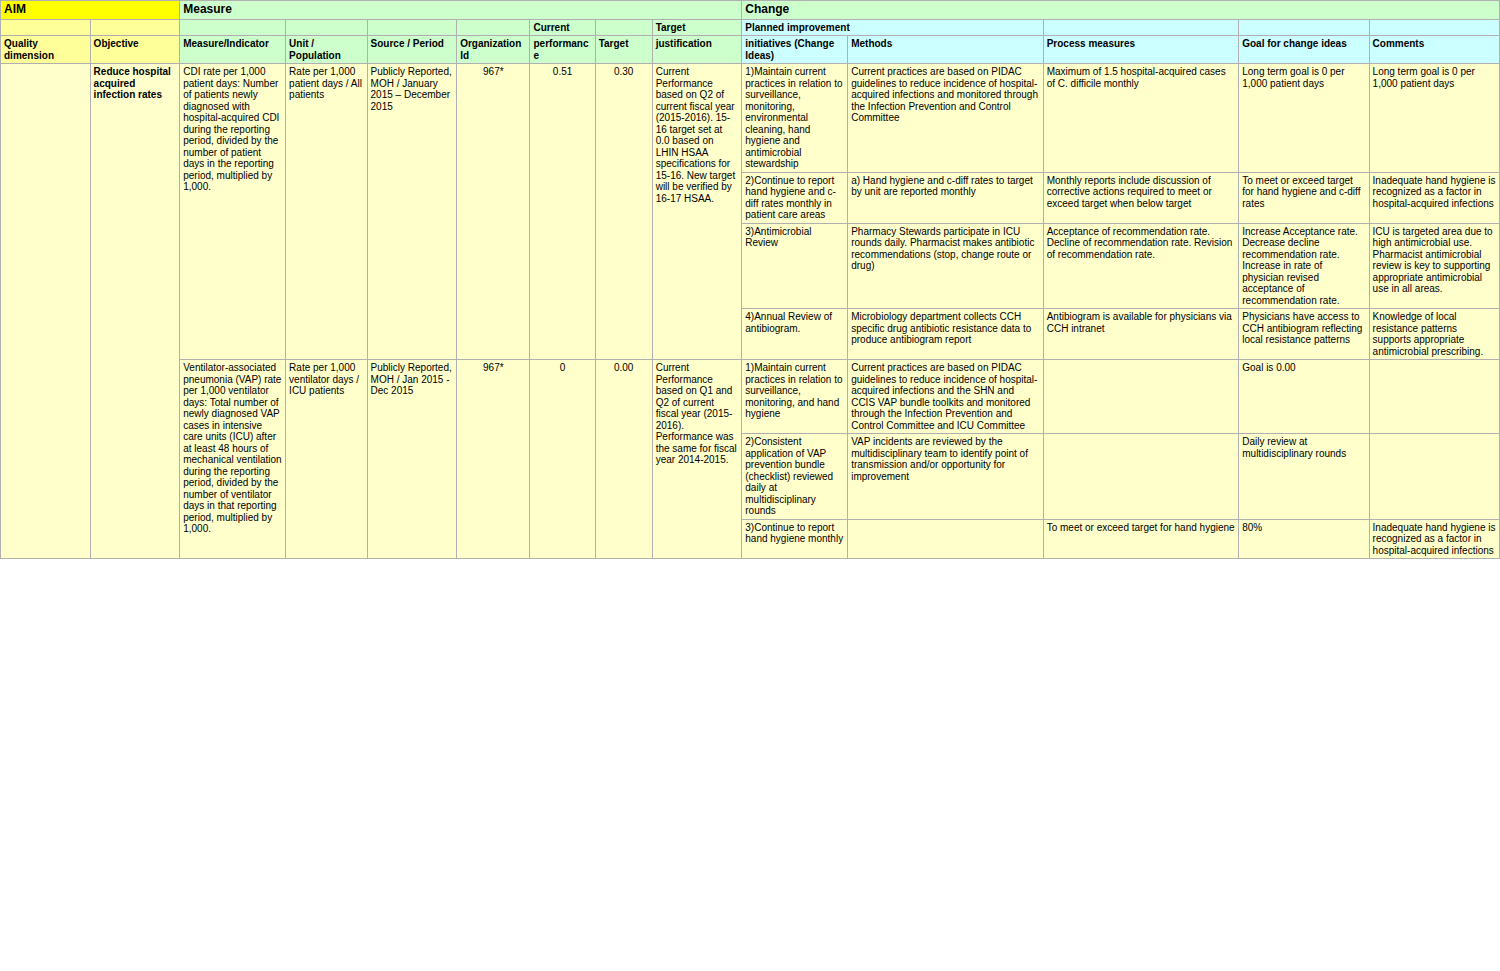| AIM | Measure | Change |
| | | | | | | Current | | Target | Planned improvement | | | |
| Quality dimension | Objective | Measure/Indicator | Unit / Population | Source / Period | Organization Id | performance | Target | justification | initiatives (Change Ideas) | Methods | Process measures | Goal for change ideas | Comments |
| | Reduce hospital acquired infection rates | CDI rate per 1,000 patient days: Number of patients newly diagnosed with hospital-acquired CDI during the reporting period, divided by the number of patient days in the reporting period, multiplied by 1,000. | Rate per 1,000 patient days / All patients | Publicly Reported, MOH / January 2015 – December 2015 | 967* | 0.51 | 0.30 | Current Performance based on Q2 of current fiscal year (2015-2016). 15-16 target set at 0.0 based on LHIN HSAA specifications for 15-16. New target will be verified by 16-17 HSAA. | 1)Maintain current practices in relation to surveillance, monitoring, environmental cleaning, hand hygiene and antimicrobial stewardship | Current practices are based on PIDAC guidelines to reduce incidence of hospital-acquired infections and monitored through the Infection Prevention and Control Committee | Maximum of 1.5 hospital-acquired cases of C. difficile monthly | Long term goal is 0 per 1,000 patient days | Long term goal is 0 per 1,000 patient days |
| 2)Continue to report hand hygiene and c-diff rates monthly in patient care areas | a) Hand hygiene and c-diff rates to target by unit are reported monthly | Monthly reports include discussion of corrective actions required to meet or exceed target when below target | To meet or exceed target for hand hygiene and c-diff rates | Inadequate hand hygiene is recognized as a factor in hospital-acquired infections |
| 3)Antimicrobial Review | Pharmacy Stewards participate in ICU rounds daily. Pharmacist makes antibiotic recommendations (stop, change route or drug) | Acceptance of recommendation rate. Decline of recommendation rate. Revision of recommendation rate. | Increase Acceptance rate. Decrease decline recommendation rate. Increase in rate of physician revised acceptance of recommendation rate. | ICU is targeted area due to high antimicrobial use. Pharmacist antimicrobial review is key to supporting appropriate antimicrobial use in all areas. |
| 4)Annual Review of antibiogram. | Microbiology department collects CCH specific drug antibiotic resistance data to produce antibiogram report | Antibiogram is available for physicians via CCH intranet | Physicians have access to CCH antibiogram reflecting local resistance patterns | Knowledge of local resistance patterns supports appropriate antimicrobial prescribing. |
| Ventilator-associated pneumonia (VAP) rate per 1,000 ventilator days: Total number of newly diagnosed VAP cases in intensive care units (ICU) after at least 48 hours of mechanical ventilation during the reporting period, divided by the number of ventilator days in that reporting period, multiplied by 1,000. | Rate per 1,000 ventilator days / ICU patients | Publicly Reported, MOH / Jan 2015 - Dec 2015 | 967* | 0 | 0.00 | Current Performance based on Q1 and Q2 of current fiscal year (2015-2016). Performance was the same for fiscal year 2014-2015. | 1)Maintain current practices in relation to surveillance, monitoring, and hand hygiene | Current practices are based on PIDAC guidelines to reduce incidence of hospital-acquired infections and the SHN and CCIS VAP bundle toolkits and monitored through the Infection Prevention and Control Committee and ICU Committee | | Goal is 0.00 | |
| 2)Consistent application of VAP prevention bundle (checklist) reviewed daily at multidisciplinary rounds | VAP incidents are reviewed by the multidisciplinary team to identify point of transmission and/or opportunity for improvement | | Daily review at multidisciplinary rounds | |
| 3)Continue to report hand hygiene monthly | | To meet or exceed target for hand hygiene | 80% | Inadequate hand hygiene is recognized as a factor in hospital-acquired infections |